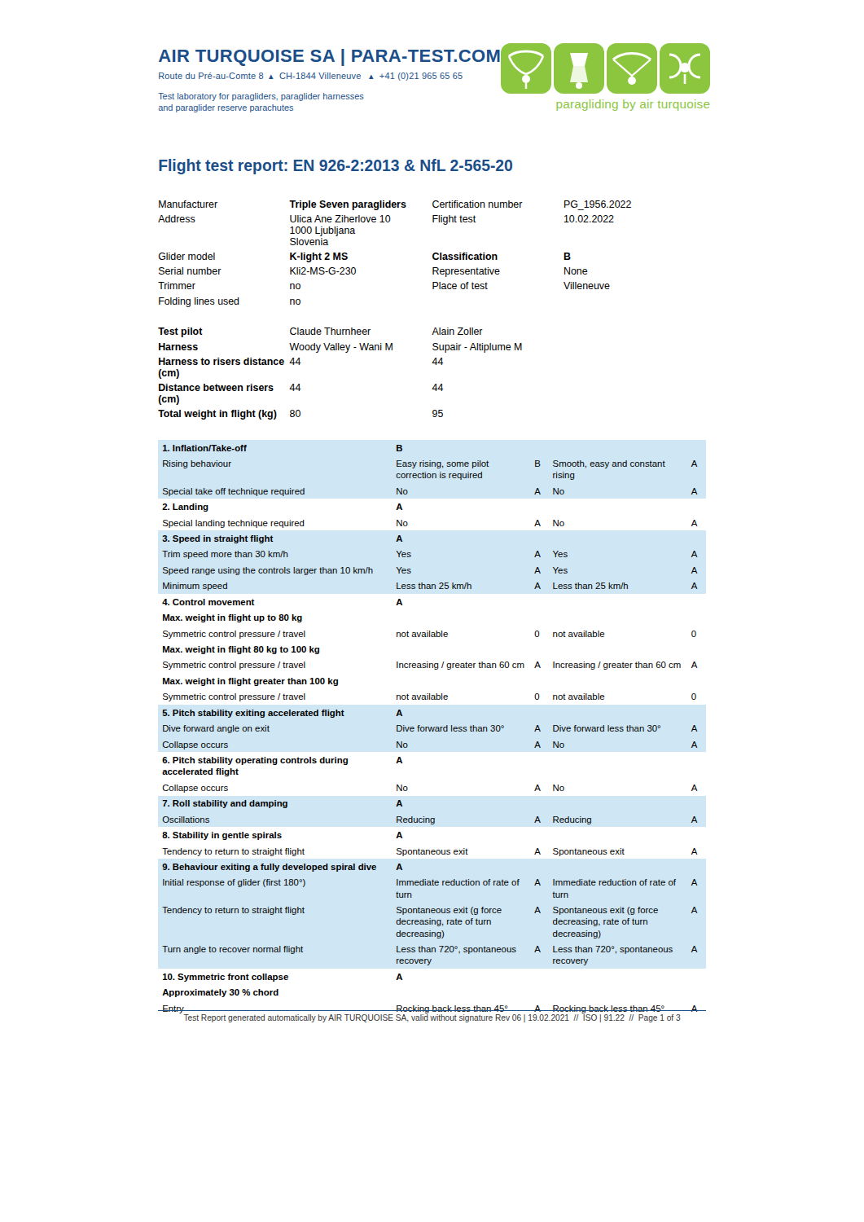AIR TURQUOISE SA | PARA-TEST.COM
Route du Pré-au-Comte 8 ▴ CH-1844 Villeneuve ▴ +41 (0)21 965 65 65
Test laboratory for paragliders, paraglider harnesses
and paraglider reserve parachutes
paragliding by air turquoise
Flight test report: EN 926-2:2013 & NfL 2-565-20
| Manufacturer | Triple Seven paragliders | Certification number | PG_1956.2022 |
| Address | Ulica Ane Ziherlove 10 1000 Ljubljana Slovenia | Flight test | 10.02.2022 |
| Glider model | K-light 2 MS | Classification | B |
| Serial number | Kli2-MS-G-230 | Representative | None |
| Trimmer | no | Place of test | Villeneuve |
| Folding lines used | no | | |
| Test pilot | Claude Thurnheer | Alain Zoller | |
| Harness | Woody Valley - Wani M | Supair - Altiplume M | |
| Harness to risers distance (cm) | 44 | 44 | |
| Distance between risers (cm) | 44 | 44 | |
| Total weight in flight (kg) | 80 | 95 | |
| 1. Inflation/Take-off | B | | | |
| Rising behaviour | Easy rising, some pilot correction is required | B | Smooth, easy and constant rising | A |
| Special take off technique required | No | A | No | A |
| 2. Landing | A | | | |
| Special landing technique required | No | A | No | A |
| 3. Speed in straight flight | A | | | |
| Trim speed more than 30 km/h | Yes | A | Yes | A |
| Speed range using the controls larger than 10 km/h | Yes | A | Yes | A |
| Minimum speed | Less than 25 km/h | A | Less than 25 km/h | A |
| 4. Control movement | A | | | |
| Max. weight in flight up to 80 kg | | | | |
| Symmetric control pressure / travel | not available | 0 | not available | 0 |
| Max. weight in flight 80 kg to 100 kg | | | | |
| Symmetric control pressure / travel | Increasing / greater than 60 cm | A | Increasing / greater than 60 cm | A |
| Max. weight in flight greater than 100 kg | | | | |
| Symmetric control pressure / travel | not available | 0 | not available | 0 |
| 5. Pitch stability exiting accelerated flight | A | | | |
| Dive forward angle on exit | Dive forward less than 30° | A | Dive forward less than 30° | A |
| Collapse occurs | No | A | No | A |
| 6. Pitch stability operating controls during accelerated flight | A | | | |
| Collapse occurs | No | A | No | A |
| 7. Roll stability and damping | A | | | |
| Oscillations | Reducing | A | Reducing | A |
| 8. Stability in gentle spirals | A | | | |
| Tendency to return to straight flight | Spontaneous exit | A | Spontaneous exit | A |
| 9. Behaviour exiting a fully developed spiral dive | A | | | |
| Initial response of glider (first 180°) | Immediate reduction of rate of turn | A | Immediate reduction of rate of turn | A |
| Tendency to return to straight flight | Spontaneous exit (g force decreasing, rate of turn decreasing) | A | Spontaneous exit (g force decreasing, rate of turn decreasing) | A |
| Turn angle to recover normal flight | Less than 720°, spontaneous recovery | A | Less than 720°, spontaneous recovery | A |
| 10. Symmetric front collapse | A | | | |
| Approximately 30 % chord | | | | |
| Entry | Rocking back less than 45° | A | Rocking back less than 45° | A |
Test Report generated automatically by AIR TURQUOISE SA, valid without signature Rev 06 | 19.02.2021 // ISO | 91.22 // Page 1 of 3